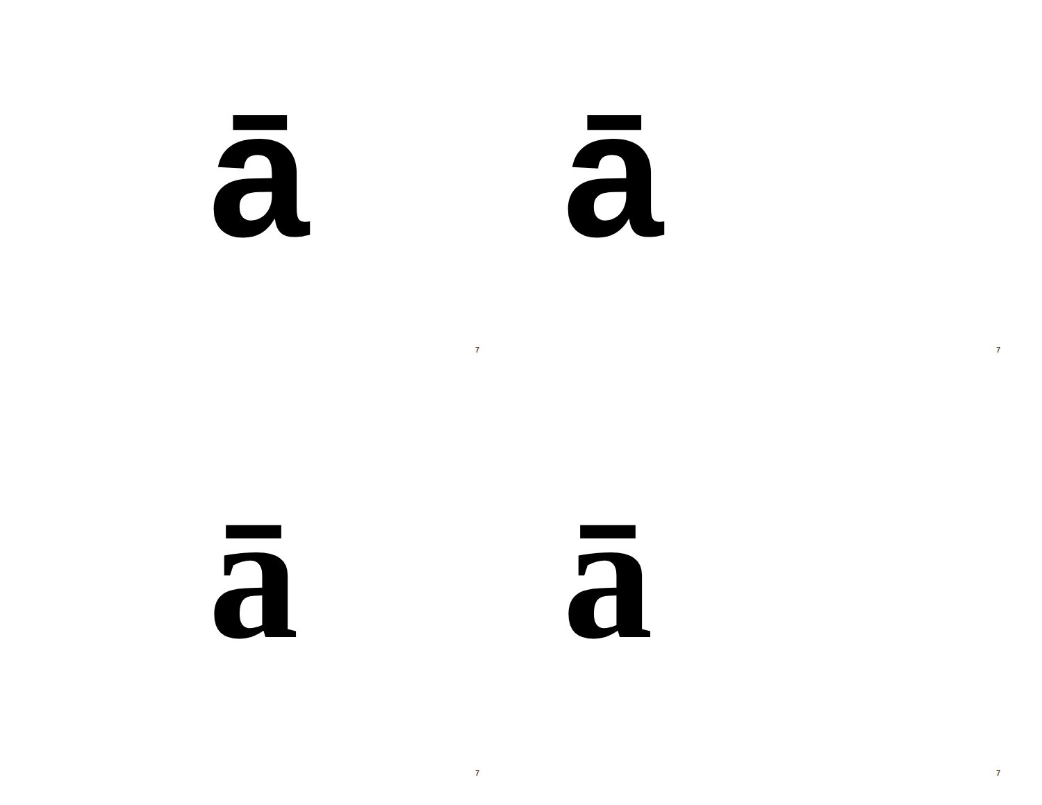ā 7
ā 7
ā 7
ā 7